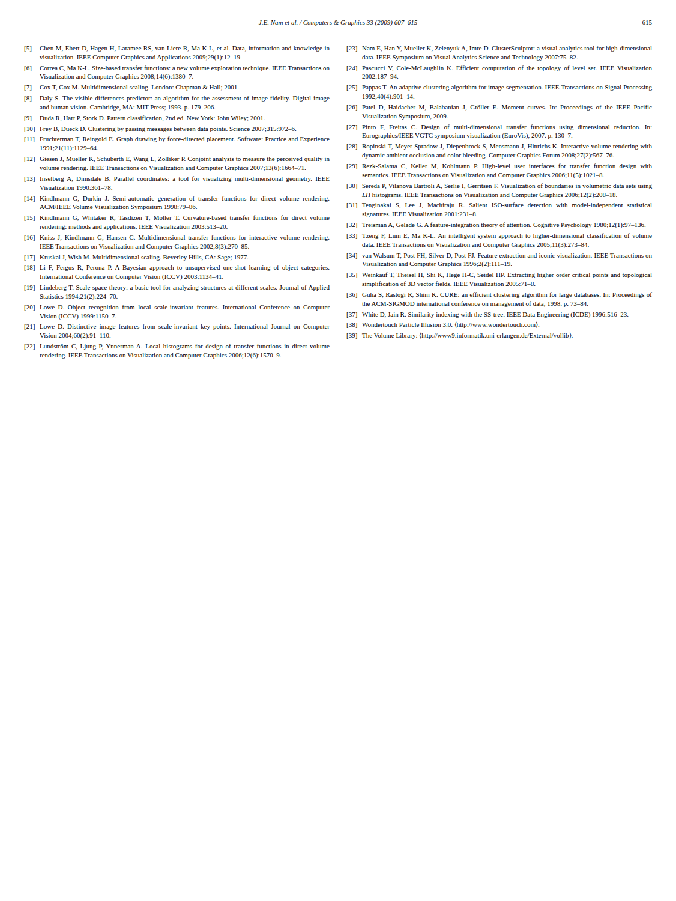J.E. Nam et al. / Computers & Graphics 33 (2009) 607–615 615
[5] Chen M, Ebert D, Hagen H, Laramee RS, van Liere R, Ma K-L, et al. Data, information and knowledge in visualization. IEEE Computer Graphics and Applications 2009;29(1):12–19.
[6] Correa C, Ma K-L. Size-based transfer functions: a new volume exploration technique. IEEE Transactions on Visualization and Computer Graphics 2008;14(6):1380–7.
[7] Cox T, Cox M. Multidimensional scaling. London: Chapman & Hall; 2001.
[8] Daly S. The visible differences predictor: an algorithm for the assessment of image fidelity. Digital image and human vision. Cambridge, MA: MIT Press; 1993. p. 179–206.
[9] Duda R, Hart P, Stork D. Pattern classification, 2nd ed. New York: John Wiley; 2001.
[10] Frey B, Dueck D. Clustering by passing messages between data points. Science 2007;315:972–6.
[11] Fruchterman T, Reingold E. Graph drawing by force-directed placement. Software: Practice and Experience 1991;21(11):1129–64.
[12] Giesen J, Mueller K, Schuberth E, Wang L, Zolliker P. Conjoint analysis to measure the perceived quality in volume rendering. IEEE Transactions on Visualization and Computer Graphics 2007;13(6):1664–71.
[13] Inselberg A, Dimsdale B. Parallel coordinates: a tool for visualizing multi-dimensional geometry. IEEE Visualization 1990:361–78.
[14] Kindlmann G, Durkin J. Semi-automatic generation of transfer functions for direct volume rendering. ACM/IEEE Volume Visualization Symposium 1998:79–86.
[15] Kindlmann G, Whitaker R, Tasdizen T, Möller T. Curvature-based transfer functions for direct volume rendering: methods and applications. IEEE Visualization 2003:513–20.
[16] Kniss J, Kindlmann G, Hansen C. Multidimensional transfer functions for interactive volume rendering. IEEE Transactions on Visualization and Computer Graphics 2002;8(3):270–85.
[17] Kruskal J, Wish M. Multidimensional scaling. Beverley Hills, CA: Sage; 1977.
[18] Li F, Fergus R, Perona P. A Bayesian approach to unsupervised one-shot learning of object categories. International Conference on Computer Vision (ICCV) 2003:1134–41.
[19] Lindeberg T. Scale-space theory: a basic tool for analyzing structures at different scales. Journal of Applied Statistics 1994;21(2):224–70.
[20] Lowe D. Object recognition from local scale-invariant features. International Conference on Computer Vision (ICCV) 1999:1150–7.
[21] Lowe D. Distinctive image features from scale-invariant key points. International Journal on Computer Vision 2004;60(2):91–110.
[22] Lundström C, Ljung P, Ynnerman A. Local histograms for design of transfer functions in direct volume rendering. IEEE Transactions on Visualization and Computer Graphics 2006;12(6):1570–9.
[23] Nam E, Han Y, Mueller K, Zelenyuk A, Imre D. ClusterSculptor: a visual analytics tool for high-dimensional data. IEEE Symposium on Visual Analytics Science and Technology 2007:75–82.
[24] Pascucci V, Cole-McLaughlin K. Efficient computation of the topology of level set. IEEE Visualization 2002:187–94.
[25] Pappas T. An adaptive clustering algorithm for image segmentation. IEEE Transactions on Signal Processing 1992;40(4):901–14.
[26] Patel D, Haidacher M, Balabanian J, Gröller E. Moment curves. In: Proceedings of the IEEE Pacific Visualization Symposium, 2009.
[27] Pinto F, Freitas C. Design of multi-dimensional transfer functions using dimensional reduction. In: Eurographics/IEEE VGTC symposium visualization (EuroVis), 2007. p. 130–7.
[28] Ropinski T, Meyer-Spradow J, Diepenbrock S, Mensmann J, Hinrichs K. Interactive volume rendering with dynamic ambient occlusion and color bleeding. Computer Graphics Forum 2008;27(2):567–76.
[29] Rezk-Salama C, Keller M, Kohlmann P. High-level user interfaces for transfer function design with semantics. IEEE Transactions on Visualization and Computer Graphics 2006;11(5):1021–8.
[30] Sereda P, Vilanova Bartrolí A, Serlie I, Gerritsen F. Visualization of boundaries in volumetric data sets using LH histograms. IEEE Transactions on Visualization and Computer Graphics 2006;12(2):208–18.
[31] Tenginakai S, Lee J, Machiraju R. Salient ISO-surface detection with model-independent statistical signatures. IEEE Visualization 2001:231–8.
[32] Treisman A, Gelade G. A feature-integration theory of attention. Cognitive Psychology 1980;12(1):97–136.
[33] Tzeng F, Lum E, Ma K-L. An intelligent system approach to higher-dimensional classification of volume data. IEEE Transactions on Visualization and Computer Graphics 2005;11(3):273–84.
[34] van Walsum T, Post FH, Silver D, Post FJ. Feature extraction and iconic visualization. IEEE Transactions on Visualization and Computer Graphics 1996;2(2):111–19.
[35] Weinkauf T, Theisel H, Shi K, Hege H-C, Seidel HP. Extracting higher order critical points and topological simplification of 3D vector fields. IEEE Visualization 2005:71–8.
[36] Guha S, Rastogi R, Shim K. CURE: an efficient clustering algorithm for large databases. In: Proceedings of the ACM-SIGMOD international conference on management of data, 1998. p. 73–84.
[37] White D, Jain R. Similarity indexing with the SS-tree. IEEE Data Engineering (ICDE) 1996:516–23.
[38] Wondertouch Particle Illusion 3.0. ⟨http://www.wondertouch.com⟩.
[39] The Volume Library: ⟨http://www9.informatik.uni-erlangen.de/External/vollib⟩.